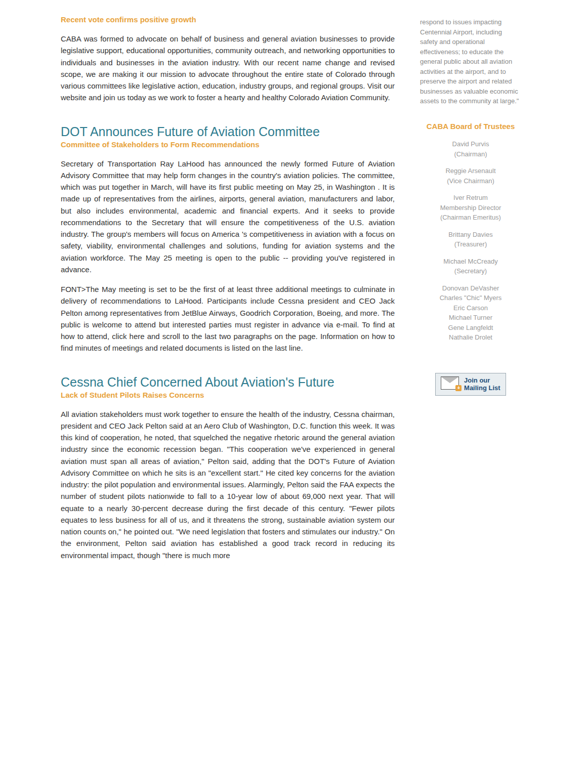Recent vote confirms positive growth
CABA was formed to advocate on behalf of business and general aviation businesses to provide legislative support, educational opportunities, community outreach, and networking opportunities to individuals and businesses in the aviation industry. With our recent name change and revised scope, we are making it our mission to advocate throughout the entire state of Colorado through various committees like legislative action, education, industry groups, and regional groups. Visit our website and join us today as we work to foster a hearty and healthy Colorado Aviation Community.
DOT Announces Future of Aviation Committee
Committee of Stakeholders to Form Recommendations
Secretary of Transportation Ray LaHood has announced the newly formed Future of Aviation Advisory Committee that may help form changes in the country's aviation policies. The committee, which was put together in March, will have its first public meeting on May 25, in Washington . It is made up of representatives from the airlines, airports, general aviation, manufacturers and labor, but also includes environmental, academic and financial experts. And it seeks to provide recommendations to the Secretary that will ensure the competitiveness of the U.S. aviation industry. The group's members will focus on America 's competitiveness in aviation with a focus on safety, viability, environmental challenges and solutions, funding for aviation systems and the aviation workforce. The May 25 meeting is open to the public -- providing you've registered in advance.
FONT>The May meeting is set to be the first of at least three additional meetings to culminate in delivery of recommendations to LaHood. Participants include Cessna president and CEO Jack Pelton among representatives from JetBlue Airways, Goodrich Corporation, Boeing, and more. The public is welcome to attend but interested parties must register in advance via e-mail. To find at how to attend, click here and scroll to the last two paragraphs on the page. Information on how to find minutes of meetings and related documents is listed on the last line.
Cessna Chief Concerned About Aviation's Future
Lack of Student Pilots Raises Concerns
All aviation stakeholders must work together to ensure the health of the industry, Cessna chairman, president and CEO Jack Pelton said at an Aero Club of Washington, D.C. function this week. It was this kind of cooperation, he noted, that squelched the negative rhetoric around the general aviation industry since the economic recession began. "This cooperation we've experienced in general aviation must span all areas of aviation," Pelton said, adding that the DOT's Future of Aviation Advisory Committee on which he sits is an "excellent start." He cited key concerns for the aviation industry: the pilot population and environmental issues. Alarmingly, Pelton said the FAA expects the number of student pilots nationwide to fall to a 10-year low of about 69,000 next year. That will equate to a nearly 30-percent decrease during the first decade of this century. "Fewer pilots equates to less business for all of us, and it threatens the strong, sustainable aviation system our nation counts on," he pointed out. "We need legislation that fosters and stimulates our industry." On the environment, Pelton said aviation has established a good track record in reducing its environmental impact, though "there is much more
respond to issues impacting Centennial Airport, including safety and operational effectiveness; to educate the general public about all aviation activities at the airport, and to preserve the airport and related businesses as valuable economic assets to the community at large."
CABA Board of Trustees
David Purvis
(Chairman)
Reggie Arsenault
(Vice Chairman)
Iver Retrum
Membership Director
(Chairman Emeritus)
Brittany Davies
(Treasurer)
Michael McCready
(Secretary)
Donovan DeVasher
Charles "Chic" Myers
Eric Carson
Michael Turner
Gene Langfeldt
Nathalie Drolet
+ Join our
Mailing List